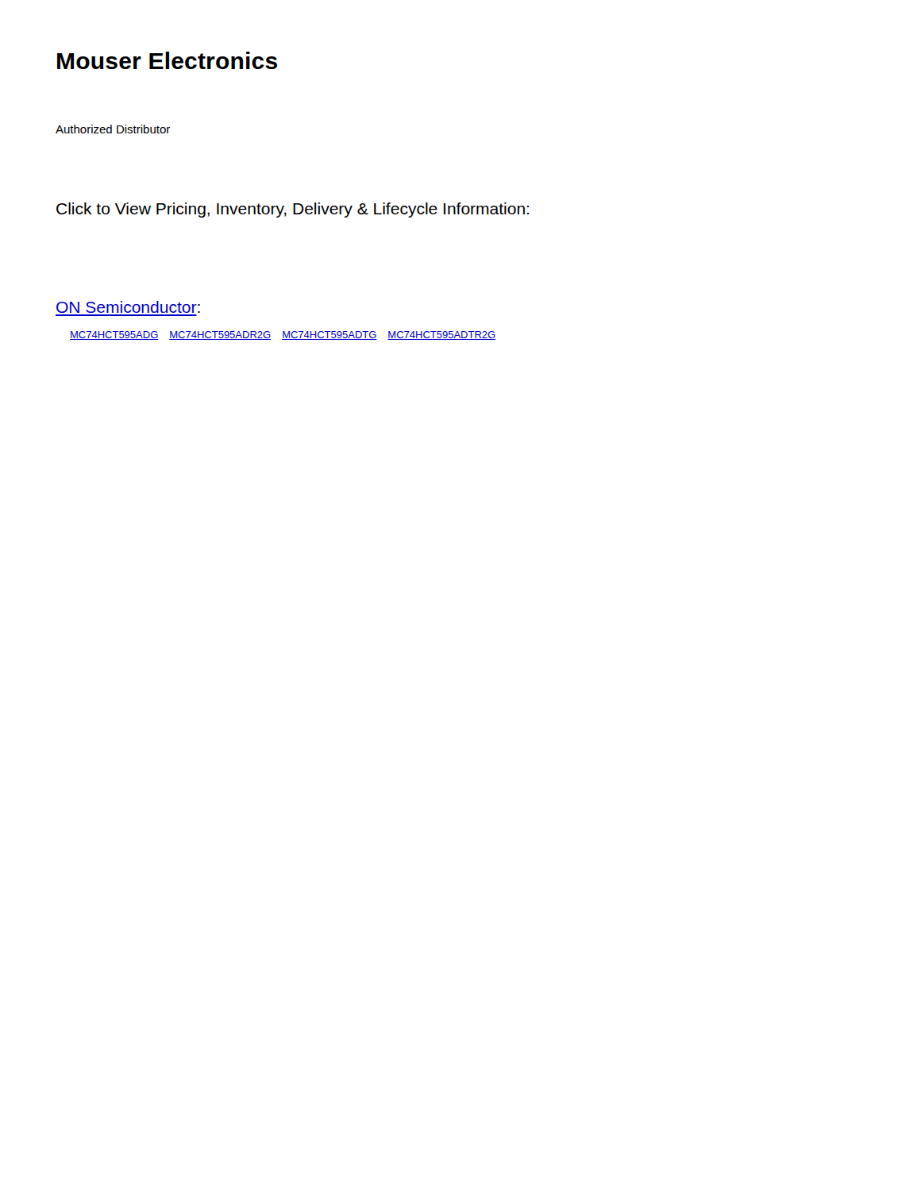Mouser Electronics
Authorized Distributor
Click to View Pricing, Inventory, Delivery & Lifecycle Information:
ON Semiconductor:
MC74HCT595ADG MC74HCT595ADR2G MC74HCT595ADTG MC74HCT595ADTR2G